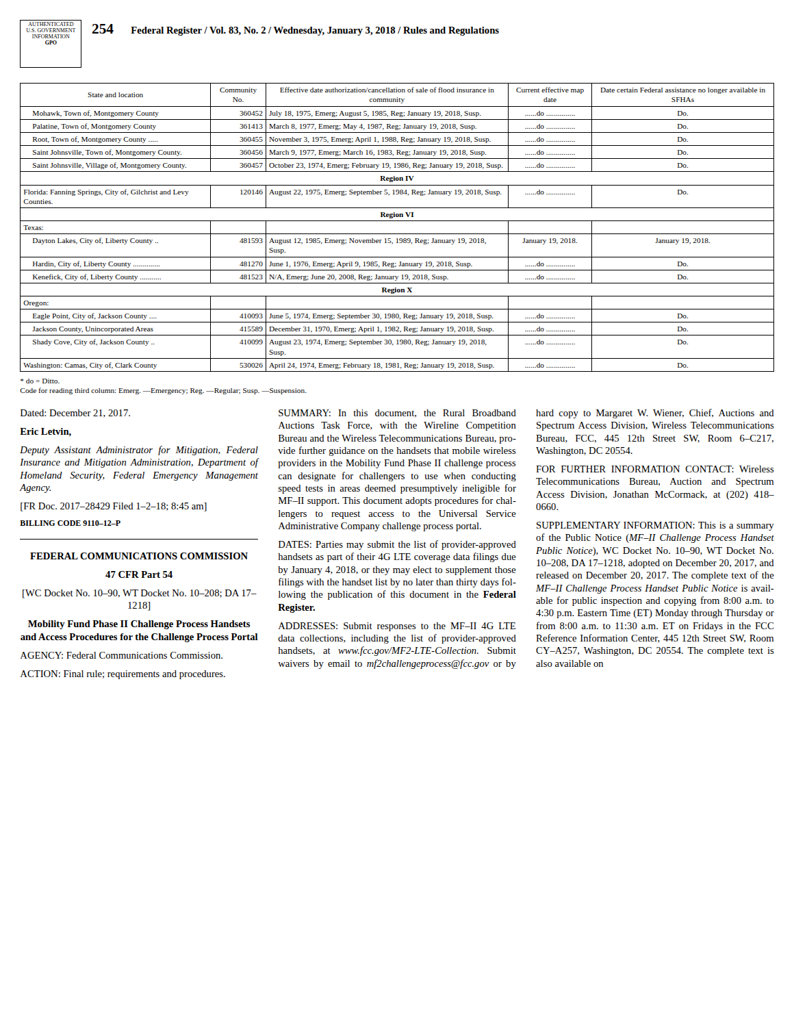AUTHENTICATED
U.S. GOVERNMENT
INFORMATION
GPO
254
Federal Register / Vol. 83, No. 2 / Wednesday, January 3, 2018 / Rules and Regulations
| State and location | Community No. | Effective date authorization/cancellation of sale of flood insurance in community | Current effective map date | Date certain Federal assistance no longer available in SFHAs |
| --- | --- | --- | --- | --- |
| Mohawk, Town of, Montgomery County | 360452 | July 18, 1975, Emerg; August 5, 1985, Reg; January 19, 2018, Susp. | ......do ............... | Do. |
| Palatine, Town of, Montgomery County | 361413 | March 8, 1977, Emerg; May 4, 1987, Reg; January 19, 2018, Susp. | ......do ............... | Do. |
| Root, Town of, Montgomery County ..... | 360455 | November 3, 1975, Emerg; April 1, 1988, Reg; January 19, 2018, Susp. | ......do ............... | Do. |
| Saint Johnsville, Town of, Montgomery County. | 360456 | March 9, 1977, Emerg; March 16, 1983, Reg; January 19, 2018, Susp. | ......do ............... | Do. |
| Saint Johnsville, Village of, Montgomery County. | 360457 | October 23, 1974, Emerg; February 19, 1986, Reg; January 19, 2018, Susp. | ......do ............... | Do. |
| Region IV |
| Florida: Fanning Springs, City of, Gilchrist and Levy Counties. | 120146 | August 22, 1975, Emerg; September 5, 1984, Reg; January 19, 2018, Susp. | ......do ............... | Do. |
| Region VI |
| Texas: | | | | |
| Dayton Lakes, City of, Liberty County .. | 481593 | August 12, 1985, Emerg; November 15, 1989, Reg; January 19, 2018, Susp. | January 19, 2018. | January 19, 2018. |
| Hardin, City of, Liberty County .............. | 481270 | June 1, 1976, Emerg; April 9, 1985, Reg; January 19, 2018, Susp. | ......do ............... | Do. |
| Kenefick, City of, Liberty County ........... | 481523 | N/A, Emerg; June 20, 2008, Reg; January 19, 2018, Susp. | ......do ............... | Do. |
| Region X |
| Oregon: | | | | |
| Eagle Point, City of, Jackson County .... | 410093 | June 5, 1974, Emerg; September 30, 1980, Reg; January 19, 2018, Susp. | ......do ............... | Do. |
| Jackson County, Unincorporated Areas | 415589 | December 31, 1970, Emerg; April 1, 1982, Reg; January 19, 2018, Susp. | ......do ............... | Do. |
| Shady Cove, City of, Jackson County .. | 410099 | August 23, 1974, Emerg; September 30, 1980, Reg; January 19, 2018, Susp. | ......do ............... | Do. |
| Washington: Camas, City of, Clark County | 530026 | April 24, 1974, Emerg; February 18, 1981, Reg; January 19, 2018, Susp. | ......do ............... | Do. |
* do = Ditto.
Code for reading third column: Emerg. —Emergency; Reg. —Regular; Susp. —Suspension.
Dated: December 21, 2017.
Eric Letvin,
Deputy Assistant Administrator for Mitigation, Federal Insurance and Mitigation Administration, Department of Homeland Security, Federal Emergency Management Agency.
[FR Doc. 2017–28429 Filed 1–2–18; 8:45 am]
BILLING CODE 9110–12–P
FEDERAL COMMUNICATIONS COMMISSION
47 CFR Part 54
[WC Docket No. 10–90, WT Docket No. 10–208; DA 17–1218]
Mobility Fund Phase II Challenge Process Handsets and Access Procedures for the Challenge Process Portal
AGENCY: Federal Communications Commission.
ACTION: Final rule; requirements and procedures.
SUMMARY: In this document, the Rural Broadband Auctions Task Force, with the Wireline Competition Bureau and the Wireless Telecommunications Bureau, provide further guidance on the handsets that mobile wireless providers in the Mobility Fund Phase II challenge process can designate for challengers to use when conducting speed tests in areas deemed presumptively ineligible for MF–II support. This document adopts procedures for challengers to request access to the Universal Service Administrative Company challenge process portal.
DATES: Parties may submit the list of provider-approved handsets as part of their 4G LTE coverage data filings due by January 4, 2018, or they may elect to supplement those filings with the handset list by no later than thirty days following the publication of this document in the Federal Register.
ADDRESSES: Submit responses to the MF–II 4G LTE data collections, including the list of provider-approved handsets, at www.fcc.gov/MF2-LTE-Collection. Submit waivers by email to mf2challengeprocess@fcc.gov or by hard copy to Margaret W. Wiener, Chief, Auctions and Spectrum Access Division, Wireless Telecommunications Bureau, FCC, 445 12th Street SW, Room 6–C217, Washington, DC 20554.
FOR FURTHER INFORMATION CONTACT: Wireless Telecommunications Bureau, Auction and Spectrum Access Division, Jonathan McCormack, at (202) 418–0660.
SUPPLEMENTARY INFORMATION: This is a summary of the Public Notice (MF–II Challenge Process Handset Public Notice), WC Docket No. 10–90, WT Docket No. 10–208, DA 17–1218, adopted on December 20, 2017, and released on December 20, 2017. The complete text of the MF–II Challenge Process Handset Public Notice is available for public inspection and copying from 8:00 a.m. to 4:30 p.m. Eastern Time (ET) Monday through Thursday or from 8:00 a.m. to 11:30 a.m. ET on Fridays in the FCC Reference Information Center, 445 12th Street SW, Room CY–A257, Washington, DC 20554. The complete text is also available on